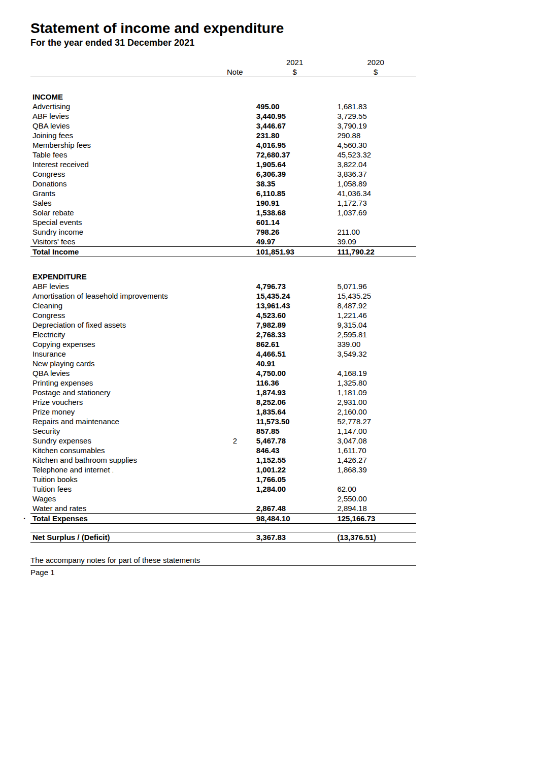Statement of income and expenditure
For the year ended 31 December 2021
| | | 2021 | 2020 |
| --- | --- | --- | --- |
| | Note | $ | $ |
| INCOME | | | |
| Advertising | | 495.00 | 1,681.83 |
| ABF levies | | 3,440.95 | 3,729.55 |
| QBA levies | | 3,446.67 | 3,790.19 |
| Joining fees | | 231.80 | 290.88 |
| Membership fees | | 4,016.95 | 4,560.30 |
| Table fees | | 72,680.37 | 45,523.32 |
| Interest received | | 1,905.64 | 3,822.04 |
| Congress | | 6,306.39 | 3,836.37 |
| Donations | | 38.35 | 1,058.89 |
| Grants | | 6,110.85 | 41,036.34 |
| Sales | | 190.91 | 1,172.73 |
| Solar rebate | | 1,538.68 | 1,037.69 |
| Special events | | 601.14 | |
| Sundry income | | 798.26 | 211.00 |
| Visitors' fees | | 49.97 | 39.09 |
| Total Income | | 101,851.93 | 111,790.22 |
| EXPENDITURE | | | |
| ABF levies | | 4,796.73 | 5,071.96 |
| Amortisation of leasehold improvements | | 15,435.24 | 15,435.25 |
| Cleaning | | 13,961.43 | 8,487.92 |
| Congress | | 4,523.60 | 1,221.46 |
| Depreciation of fixed assets | | 7,982.89 | 9,315.04 |
| Electricity | | 2,768.33 | 2,595.81 |
| Copying expenses | | 862.61 | 339.00 |
| Insurance | | 4,466.51 | 3,549.32 |
| New playing cards | | 40.91 | |
| QBA levies | | 4,750.00 | 4,168.19 |
| Printing expenses | | 116.36 | 1,325.80 |
| Postage and stationery | | 1,874.93 | 1,181.09 |
| Prize vouchers | | 8,252.06 | 2,931.00 |
| Prize money | | 1,835.64 | 2,160.00 |
| Repairs and maintenance | | 11,573.50 | 52,778.27 |
| Security | | 857.85 | 1,147.00 |
| Sundry expenses | 2 | 5,467.78 | 3,047.08 |
| Kitchen consumables | | 846.43 | 1,611.70 |
| Kitchen and bathroom supplies | | 1,152.55 | 1,426.27 |
| Telephone and internet . | | 1,001.22 | 1,868.39 |
| Tuition books | | 1,766.05 | |
| Tuition fees | | 1,284.00 | 62.00 |
| Wages | | | 2,550.00 |
| Water and rates | | 2,867.48 | 2,894.18 |
| Total Expenses | | 98,484.10 | 125,166.73 |
| Net Surplus / (Deficit) | | 3,367.83 | (13,376.51) |
The accompany notes for part of these statements
Page 1